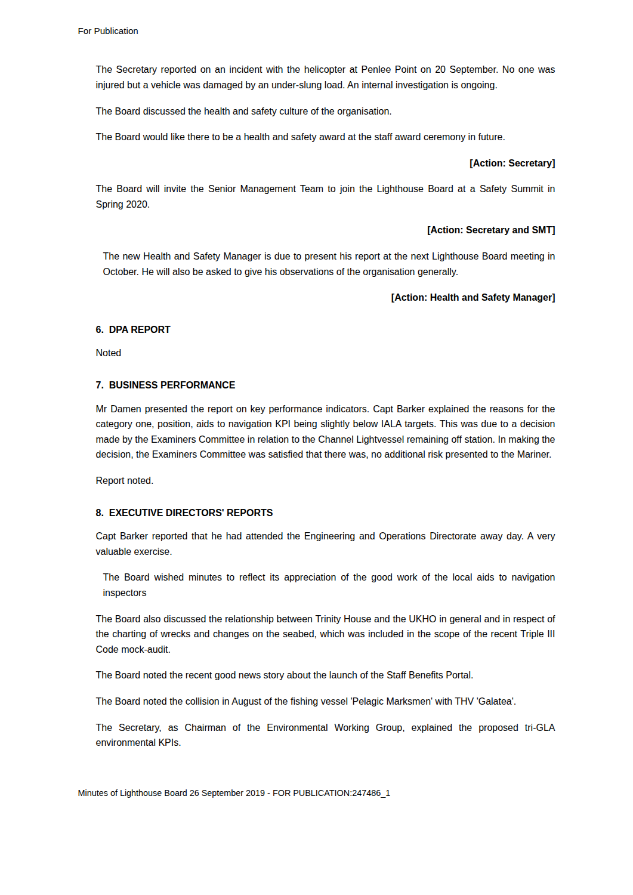For Publication
The Secretary reported on an incident with the helicopter at Penlee Point on 20 September. No one was injured but a vehicle was damaged by an under-slung load. An internal investigation is ongoing.
The Board discussed the health and safety culture of the organisation.
The Board would like there to be a health and safety award at the staff award ceremony in future.
[Action: Secretary]
The Board will invite the Senior Management Team to join the Lighthouse Board at a Safety Summit in Spring 2020.
[Action: Secretary and SMT]
The new Health and Safety Manager is due to present his report at the next Lighthouse Board meeting in October. He will also be asked to give his observations of the organisation generally.
[Action: Health and Safety Manager]
6. DPA REPORT
Noted
7. BUSINESS PERFORMANCE
Mr Damen presented the report on key performance indicators. Capt Barker explained the reasons for the category one, position, aids to navigation KPI being slightly below IALA targets. This was due to a decision made by the Examiners Committee in relation to the Channel Lightvessel remaining off station. In making the decision, the Examiners Committee was satisfied that there was, no additional risk presented to the Mariner.
Report noted.
8. EXECUTIVE DIRECTORS' REPORTS
Capt Barker reported that he had attended the Engineering and Operations Directorate away day. A very valuable exercise.
The Board wished minutes to reflect its appreciation of the good work of the local aids to navigation inspectors
The Board also discussed the relationship between Trinity House and the UKHO in general and in respect of the charting of wrecks and changes on the seabed, which was included in the scope of the recent Triple III Code mock-audit.
The Board noted the recent good news story about the launch of the Staff Benefits Portal.
The Board noted the collision in August of the fishing vessel 'Pelagic Marksmen' with THV 'Galatea'.
The Secretary, as Chairman of the Environmental Working Group, explained the proposed tri-GLA environmental KPIs.
Minutes of Lighthouse Board 26 September 2019 - FOR PUBLICATION:247486_1